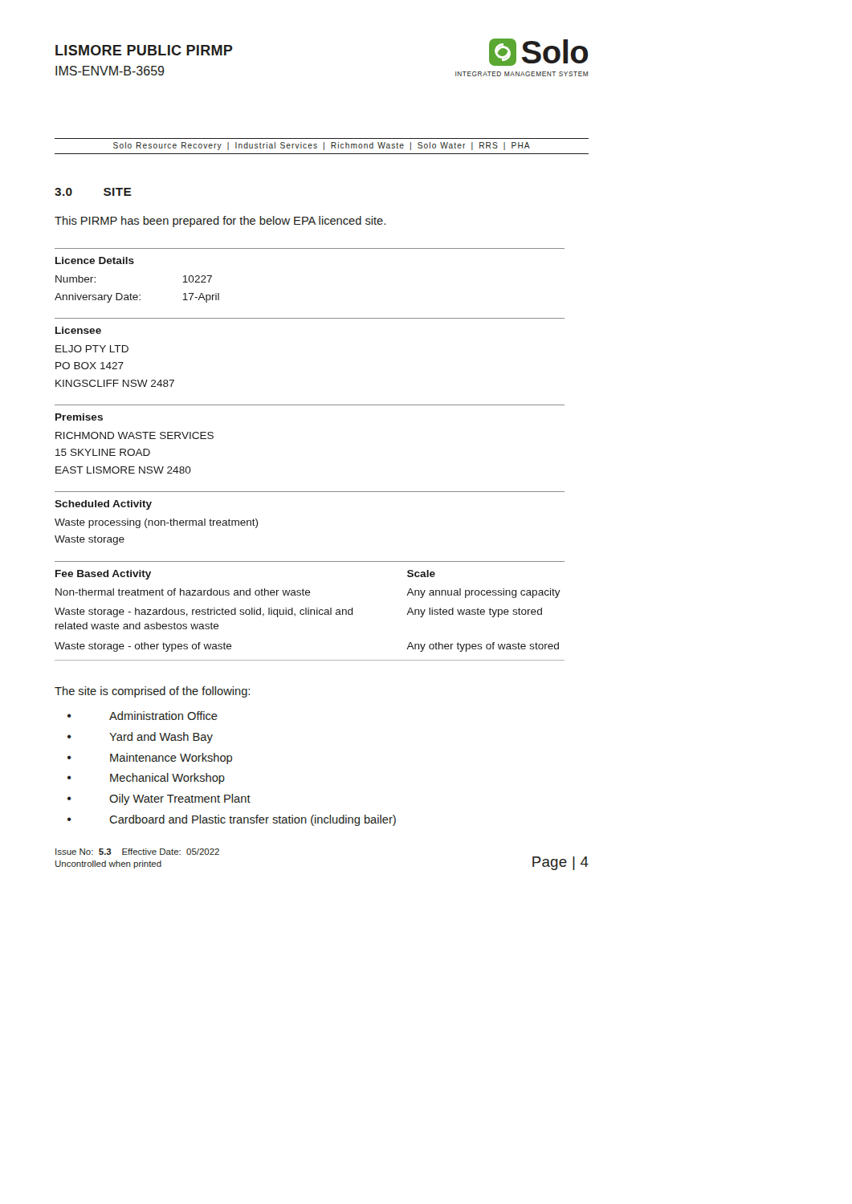LISMORE PUBLIC PIRMP
IMS-ENVM-B-3659
Solo
INTEGRATED MANAGEMENT SYSTEM
Solo Resource Recovery|Industrial Services|Richmond Waste|Solo Water|RRS|PHA
3.0 SITE
This PIRMP has been prepared for the below EPA licenced site.
Licence Details
Number:
10227
Anniversary Date:
17-April
Licensee
ELJO PTY LTD
PO BOX 1427
KINGSCLIFF NSW 2487
Premises
RICHMOND WASTE SERVICES
15 SKYLINE ROAD
EAST LISMORE NSW 2480
Scheduled Activity
Waste processing (non-thermal treatment)
Waste storage
Fee Based Activity
Scale
Non-thermal treatment of hazardous and other waste
Any annual processing capacity
Waste storage - hazardous, restricted solid, liquid, clinical and related waste and asbestos waste
Any listed waste type stored
Waste storage - other types of waste
Any other types of waste stored
The site is comprised of the following:
Administration Office
Yard and Wash Bay
Maintenance Workshop
Mechanical Workshop
Oily Water Treatment Plant
Cardboard and Plastic transfer station (including bailer)
Issue No: 5.3 Effective Date: 05/2022
Uncontrolled when printed
Page | 4